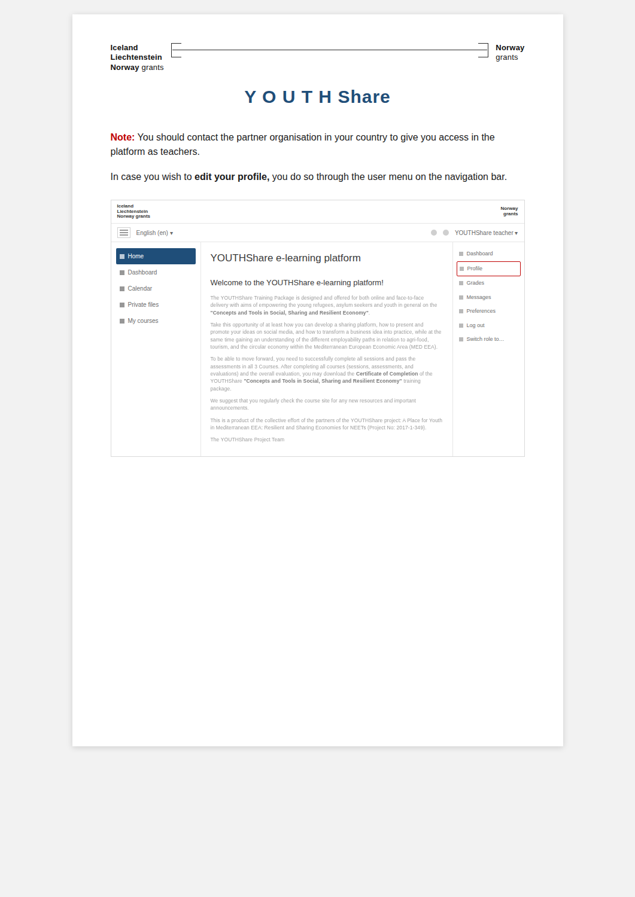Iceland
Liechtenstein
Norway grants
Norway
grants
Y O U T H Share
Note: You should contact the partner organisation in your country to give you access in the platform as teachers.
In case you wish to edit your profile, you do so through the user menu on the navigation bar.
Iceland
Liechtenstein
Norway grants
Norway
grants
English (en) ▾
YOUTHShare teacher ▾
Home
Dashboard
Calendar
Private files
My courses
YOUTHShare e-learning platform
Welcome to the YOUTHShare e-learning platform!
The YOUTHShare Training Package is designed and offered for both online and face-to-face delivery with aims of empowering the young refugees, asylum seekers and youth in general on the "Concepts and Tools in Social, Sharing and Resilient Economy".
Take this opportunity of at least how you can develop a sharing platform, how to present and promote your ideas on social media, and how to transform a business idea into practice, while at the same time gaining an understanding of the different employability paths in relation to agri-food, tourism, and the circular economy within the Mediterranean European Economic Area (MED EEA).
To be able to move forward, you need to successfully complete all sessions and pass the assessments in all 3 Courses. After completing all courses (sessions, assessments, and evaluations) and the overall evaluation, you may download the Certificate of Completion of the YOUTHShare "Concepts and Tools in Social, Sharing and Resilient Economy" training package.
We suggest that you regularly check the course site for any new resources and important announcements.
This is a product of the collective effort of the partners of the YOUTHShare project: A Place for Youth in Mediterranean EEA: Resilient and Sharing Economies for NEETs (Project No: 2017-1-349).
The YOUTHShare Project Team
Dashboard
Profile
Grades
Messages
Preferences
Log out
Switch role to…